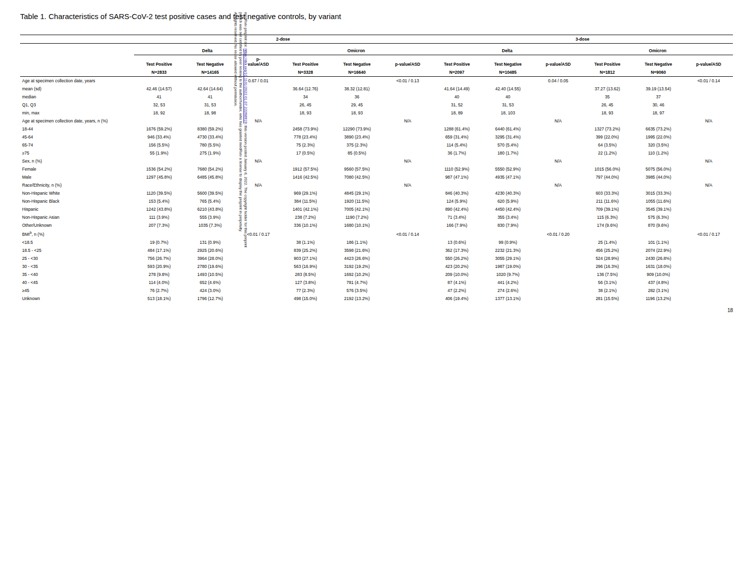Table 1. Characteristics of SARS-CoV-2 test positive cases and test negative controls, by variant
medRxiv preprint doi: https://doi.org/10.1101/2022.01.07.22268919; this version posted January 8, 2022. The copyright holder for this preprint
(which was not certified by peer review) is the author/funder, who has granted medRxiv a license to display the preprint in perpetuity.
All rights reserved. No reuse allowed without permission.
| | 2-dose | 3-dose |
| --- | --- | --- |
| | Delta | Omicron | Delta | Omicron |
| | Test Positive | Test Negative | p- value/ASD | Test Positive | Test Negative | p-value/ASD | Test Positive | Test Negative | p-value/ASD | Test Positive | Test Negative | p-value/ASD |
| | N=2833 | N=14165 | | N=3328 | N=16640 | | N=2097 | N=10485 | | N=1812 | N=9060 | |
| Age at specimen collection date, years | | | 0.67 / 0.01 | | | <0.01 / 0.13 | | | 0.04 / 0.05 | | | <0.01 / 0.14 |
| mean (sd) | 42.46 (14.57) | 42.64 (14.64) | | 36.64 (12.76) | 38.32 (12.81) | | 41.64 (14.49) | 42.40 (14.55) | | 37.27 (13.62) | 39.19 (13.54) | |
| median | 41 | 41 | | 34 | 36 | | 40 | 40 | | 35 | 37 | |
| Q1, Q3 | 32, 53 | 31, 53 | | 26, 45 | 29, 45 | | 31, 52 | 31, 53 | | 26, 45 | 30, 46 | |
| min, max | 18, 92 | 18, 98 | | 18, 93 | 18, 93 | | 18, 89 | 18, 103 | | 18, 93 | 18, 97 | |
| Age at specimen collection date, years, n (%) | | | N/A | | | N/A | | | N/A | | | N/A |
| 18-44 | 1676 (59.2%) | 8380 (59.2%) | | 2458 (73.9%) | 12290 (73.9%) | | 1288 (61.4%) | 6440 (61.4%) | | 1327 (73.2%) | 6635 (73.2%) | |
| 45-64 | 946 (33.4%) | 4730 (33.4%) | | 778 (23.4%) | 3890 (23.4%) | | 659 (31.4%) | 3295 (31.4%) | | 399 (22.0%) | 1995 (22.0%) | |
| 65-74 | 156 (5.5%) | 780 (5.5%) | | 75 (2.3%) | 375 (2.3%) | | 114 (5.4%) | 570 (5.4%) | | 64 (3.5%) | 320 (3.5%) | |
| ≥75 | 55 (1.9%) | 275 (1.9%) | | 17 (0.5%) | 85 (0.5%) | | 36 (1.7%) | 180 (1.7%) | | 22 (1.2%) | 110 (1.2%) | |
| Sex, n (%) | | | N/A | | | N/A | | | N/A | | | N/A |
| Female | 1536 (54.2%) | 7680 (54.2%) | | 1912 (57.5%) | 9560 (57.5%) | | 1110 (52.9%) | 5550 (52.9%) | | 1015 (56.0%) | 5075 (56.0%) | |
| Male | 1297 (45.8%) | 6485 (45.8%) | | 1416 (42.5%) | 7080 (42.5%) | | 987 (47.1%) | 4935 (47.1%) | | 797 (44.0%) | 3985 (44.0%) | |
| Race/Ethnicity, n (%) | | | N/A | | | N/A | | | N/A | | | N/A |
| Non-Hispanic White | 1120 (39.5%) | 5600 (39.5%) | | 969 (29.1%) | 4845 (29.1%) | | 846 (40.3%) | 4230 (40.3%) | | 603 (33.3%) | 3015 (33.3%) | |
| Non-Hispanic Black | 153 (5.4%) | 765 (5.4%) | | 384 (11.5%) | 1920 (11.5%) | | 124 (5.9%) | 620 (5.9%) | | 211 (11.6%) | 1055 (11.6%) | |
| Hispanic | 1242 (43.8%) | 6210 (43.8%) | | 1401 (42.1%) | 7005 (42.1%) | | 890 (42.4%) | 4450 (42.4%) | | 709 (39.1%) | 3545 (39.1%) | |
| Non-Hispanic Asian | 111 (3.9%) | 555 (3.9%) | | 238 (7.2%) | 1190 (7.2%) | | 71 (3.4%) | 355 (3.4%) | | 115 (6.3%) | 575 (6.3%) | |
| Other/Unknown | 207 (7.3%) | 1035 (7.3%) | | 336 (10.1%) | 1680 (10.1%) | | 166 (7.9%) | 830 (7.9%) | | 174 (9.6%) | 870 (9.6%) | |
| BMI b , n (%) | | | <0.01 / 0.17 | | | <0.01 / 0.14 | | | <0.01 / 0.20 | | | <0.01 / 0.17 |
| <18.5 | 19 (0.7%) | 131 (0.9%) | | 38 (1.1%) | 186 (1.1%) | | 13 (0.6%) | 99 (0.9%) | | 25 (1.4%) | 101 (1.1%) | |
| 18.5 - <25 | 484 (17.1%) | 2925 (20.6%) | | 839 (25.2%) | 3598 (21.6%) | | 362 (17.3%) | 2232 (21.3%) | | 456 (25.2%) | 2074 (22.9%) | |
| 25 - <30 | 756 (26.7%) | 3964 (28.0%) | | 903 (27.1%) | 4423 (26.6%) | | 550 (26.2%) | 3055 (29.1%) | | 524 (28.9%) | 2430 (26.8%) | |
| 30 - <35 | 593 (20.9%) | 2780 (19.6%) | | 563 (16.9%) | 3192 (19.2%) | | 423 (20.2%) | 1987 (19.0%) | | 296 (16.3%) | 1631 (18.0%) | |
| 35 - <40 | 278 (9.8%) | 1493 (10.5%) | | 283 (8.5%) | 1692 (10.2%) | | 209 (10.0%) | 1020 (9.7%) | | 136 (7.5%) | 909 (10.0%) | |
| 40 - <45 | 114 (4.0%) | 652 (4.6%) | | 127 (3.8%) | 781 (4.7%) | | 87 (4.1%) | 441 (4.2%) | | 56 (3.1%) | 437 (4.8%) | |
| ≥45 | 76 (2.7%) | 424 (3.0%) | | 77 (2.3%) | 576 (3.5%) | | 47 (2.2%) | 274 (2.6%) | | 38 (2.1%) | 282 (3.1%) | |
| Unknown | 513 (18.1%) | 1796 (12.7%) | | 498 (15.0%) | 2192 (13.2%) | | 406 (19.4%) | 1377 (13.1%) | | 281 (15.5%) | 1196 (13.2%) | |
18